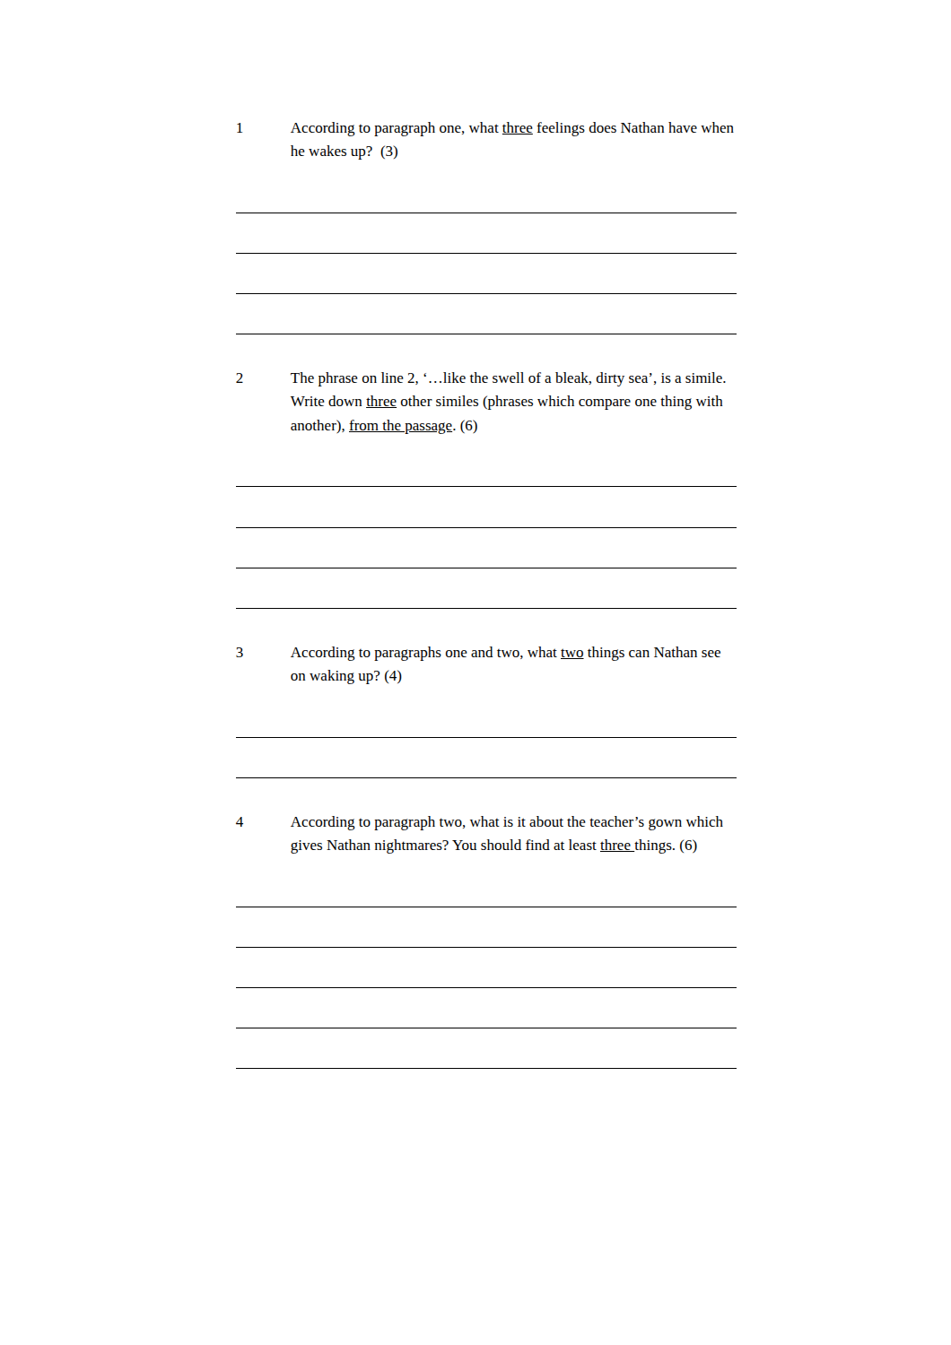1 According to paragraph one, what three feelings does Nathan have when he wakes up? (3)
2 The phrase on line 2, ‘…like the swell of a bleak, dirty sea’, is a simile. Write down three other similes (phrases which compare one thing with another), from the passage. (6)
3 According to paragraphs one and two, what two things can Nathan see on waking up? (4)
4 According to paragraph two, what is it about the teacher’s gown which gives Nathan nightmares? You should find at least three things. (6)